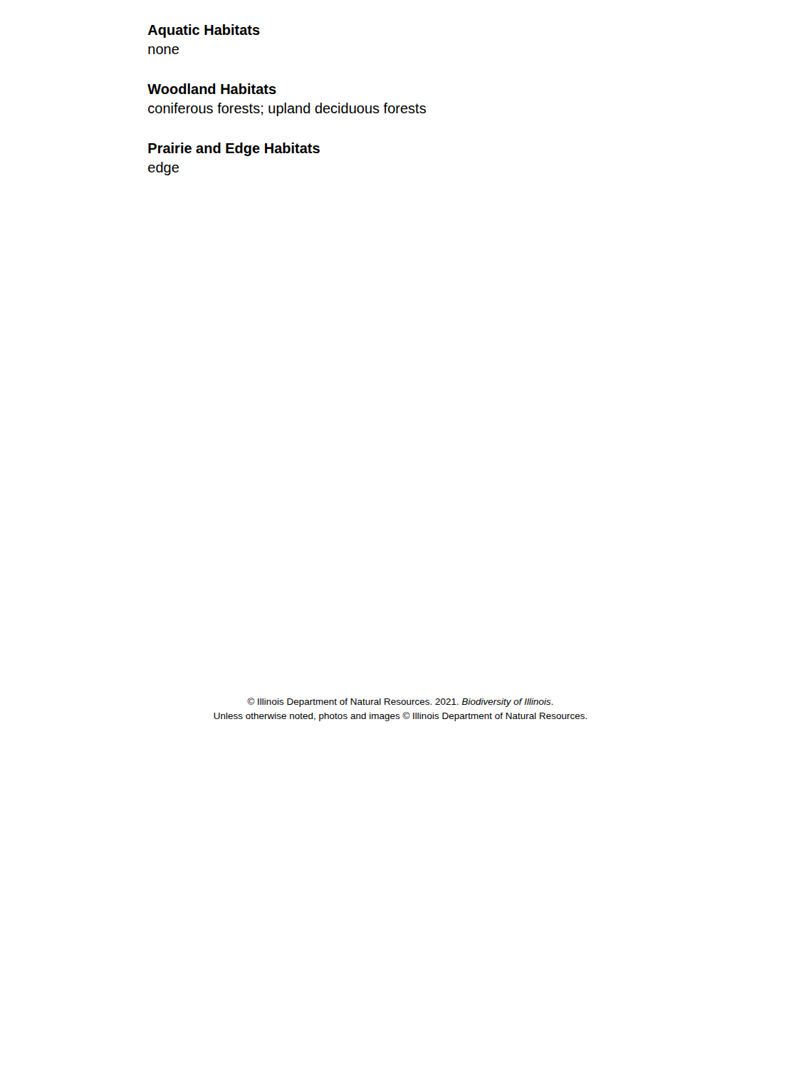Aquatic Habitats
none
Woodland Habitats
coniferous forests; upland deciduous forests
Prairie and Edge Habitats
edge
© Illinois Department of Natural Resources. 2021. Biodiversity of Illinois.
Unless otherwise noted, photos and images © Illinois Department of Natural Resources.